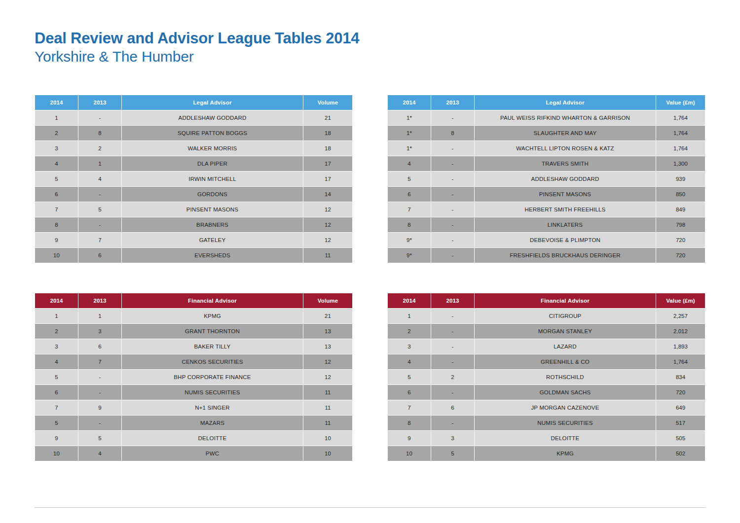Deal Review and Advisor League Tables 2014
Yorkshire & The Humber
| 2014 | 2013 | Legal Advisor | Volume |
| --- | --- | --- | --- |
| 1 | - | ADDLESHAW GODDARD | 21 |
| 2 | 8 | SQUIRE PATTON BOGGS | 18 |
| 3 | 2 | WALKER MORRIS | 18 |
| 4 | 1 | DLA PIPER | 17 |
| 5 | 4 | IRWIN MITCHELL | 17 |
| 6 | - | GORDONS | 14 |
| 7 | 5 | PINSENT MASONS | 12 |
| 8 | - | BRABNERS | 12 |
| 9 | 7 | GATELEY | 12 |
| 10 | 6 | EVERSHEDS | 11 |
| 2014 | 2013 | Legal Advisor | Value (£m) |
| --- | --- | --- | --- |
| 1* | - | PAUL WEISS RIFKIND WHARTON & GARRISON | 1,764 |
| 1* | 8 | SLAUGHTER AND MAY | 1,764 |
| 1* | - | WACHTELL LIPTON ROSEN & KATZ | 1,764 |
| 4 | - | TRAVERS SMITH | 1,300 |
| 5 | - | ADDLESHAW GODDARD | 939 |
| 6 | - | PINSENT MASONS | 850 |
| 7 | - | HERBERT SMITH FREEHILLS | 849 |
| 8 | - | LINKLATERS | 798 |
| 9* | - | DEBEVOISE & PLIMPTON | 720 |
| 9* | - | FRESHFIELDS BRUCKHAUS DERINGER | 720 |
| 2014 | 2013 | Financial Advisor | Volume |
| --- | --- | --- | --- |
| 1 | 1 | KPMG | 21 |
| 2 | 3 | GRANT THORNTON | 13 |
| 3 | 6 | BAKER TILLY | 13 |
| 4 | 7 | CENKOS SECURITIES | 12 |
| 5 | - | BHP CORPORATE FINANCE | 12 |
| 6 | - | NUMIS SECURITIES | 11 |
| 7 | 9 | N+1 SINGER | 11 |
| 5 | - | MAZARS | 11 |
| 9 | 5 | DELOITTE | 10 |
| 10 | 4 | PWC | 10 |
| 2014 | 2013 | Financial Advisor | Value (£m) |
| --- | --- | --- | --- |
| 1 | - | CITIGROUP | 2,257 |
| 2 | - | MORGAN STANLEY | 2,012 |
| 3 | - | LAZARD | 1,893 |
| 4 | - | GREENHILL & CO | 1,764 |
| 5 | 2 | ROTHSCHILD | 834 |
| 6 | - | GOLDMAN SACHS | 720 |
| 7 | 6 | JP MORGAN CAZENOVE | 649 |
| 8 | - | NUMIS SECURITIES | 517 |
| 9 | 3 | DELOITTE | 505 |
| 10 | 5 | KPMG | 502 |